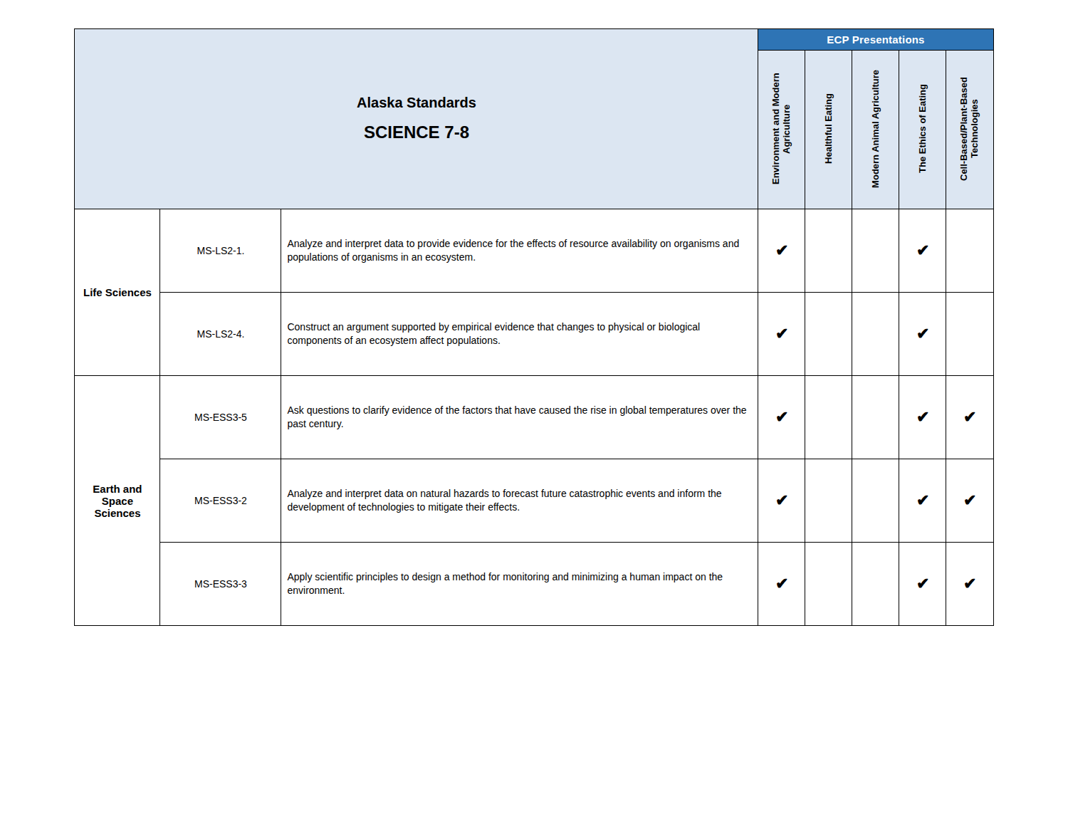| Alaska Standards SCIENCE 7-8 | ECP Presentations |
| Environment and Modern Agriculture | Healthful Eating | Modern Animal Agriculture | The Ethics of Eating | Cell-Based/Plant-Based Technologies |
| Life Sciences | MS-LS2-1. | Analyze and interpret data to provide evidence for the effects of resource availability on organisms and populations of organisms in an ecosystem. | ✔ | | | ✔ | |
| MS-LS2-4. | Construct an argument supported by empirical evidence that changes to physical or biological components of an ecosystem affect populations. | ✔ | | | ✔ | |
| Earth and Space Sciences | MS-ESS3-5 | Ask questions to clarify evidence of the factors that have caused the rise in global temperatures over the past century. | ✔ | | | ✔ | ✔ |
| MS-ESS3-2 | Analyze and interpret data on natural hazards to forecast future catastrophic events and inform the development of technologies to mitigate their effects. | ✔ | | | ✔ | ✔ |
| MS-ESS3-3 | Apply scientific principles to design a method for monitoring and minimizing a human impact on the environment. | ✔ | | | ✔ | ✔ |